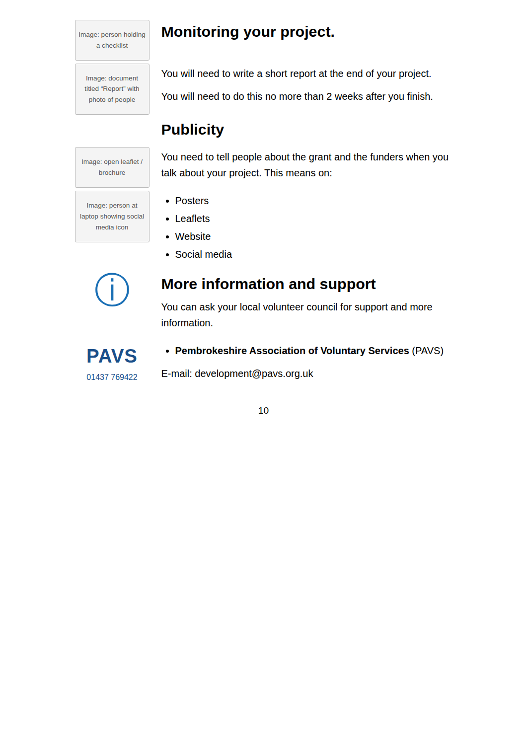Image: person holding a checklist
Monitoring your project.
Image: document titled “Report” with photo of people
You will need to write a short report at the end of your project.
You will need to do this no more than 2 weeks after you finish.
Publicity
Image: open leaflet / brochure
You need to tell people about the grant and the funders when you talk about your project. This means on:
Image: person at laptop showing social media icon
Posters
Leaflets
Website
Social media
ⓘ
More information and support
You can ask your local volunteer council for support and more information.
PAVS
01437 769422
Pembrokeshire Association of Voluntary Services (PAVS)
E-mail: development@pavs.org.uk
10